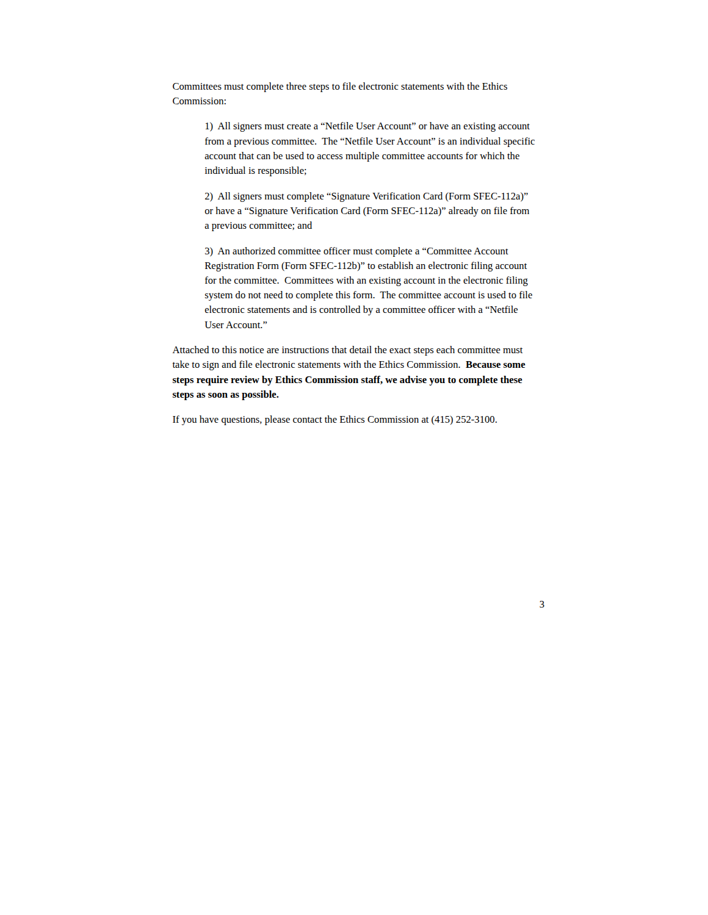Committees must complete three steps to file electronic statements with the Ethics Commission:
1) All signers must create a “Netfile User Account” or have an existing account from a previous committee. The “Netfile User Account” is an individual specific account that can be used to access multiple committee accounts for which the individual is responsible;
2) All signers must complete “Signature Verification Card (Form SFEC-112a)” or have a “Signature Verification Card (Form SFEC-112a)” already on file from a previous committee; and
3) An authorized committee officer must complete a “Committee Account Registration Form (Form SFEC-112b)” to establish an electronic filing account for the committee. Committees with an existing account in the electronic filing system do not need to complete this form. The committee account is used to file electronic statements and is controlled by a committee officer with a “Netfile User Account.”
Attached to this notice are instructions that detail the exact steps each committee must take to sign and file electronic statements with the Ethics Commission. Because some steps require review by Ethics Commission staff, we advise you to complete these steps as soon as possible.
If you have questions, please contact the Ethics Commission at (415) 252-3100.
3